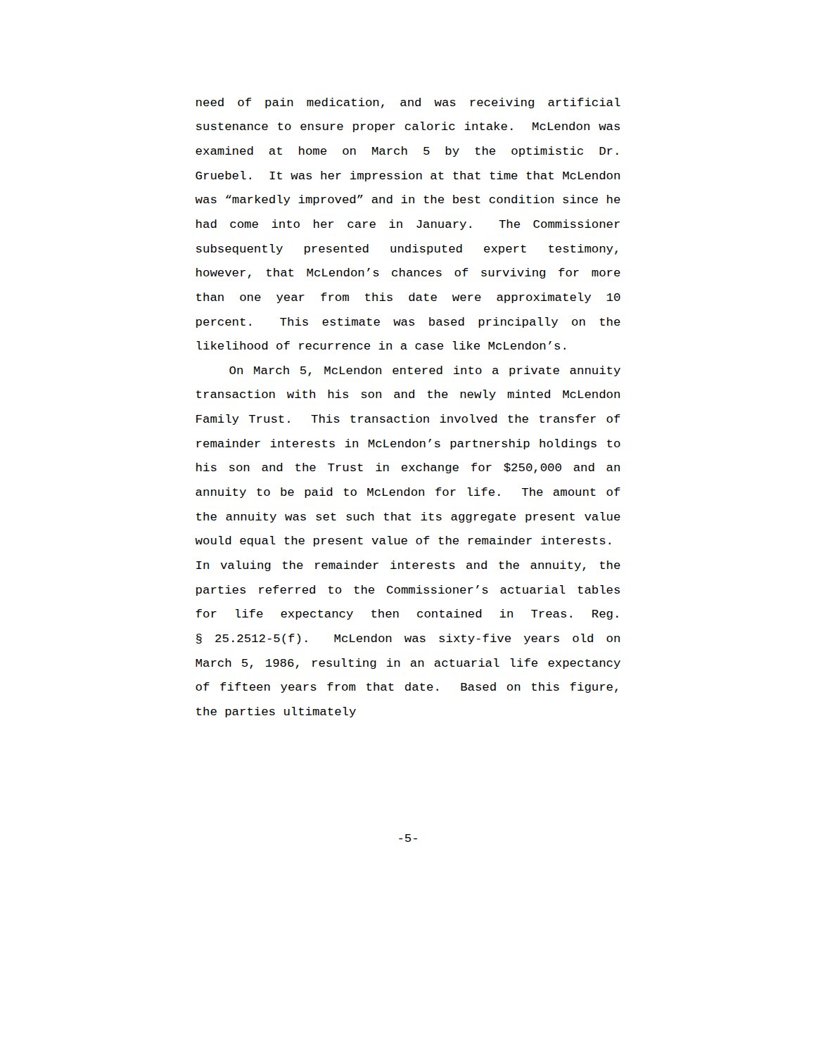need of pain medication, and was receiving artificial sustenance to ensure proper caloric intake. McLendon was examined at home on March 5 by the optimistic Dr. Gruebel. It was her impression at that time that McLendon was “markedly improved” and in the best condition since he had come into her care in January. The Commissioner subsequently presented undisputed expert testimony, however, that McLendon’s chances of surviving for more than one year from this date were approximately 10 percent. This estimate was based principally on the likelihood of recurrence in a case like McLendon’s.
On March 5, McLendon entered into a private annuity transaction with his son and the newly minted McLendon Family Trust. This transaction involved the transfer of remainder interests in McLendon’s partnership holdings to his son and the Trust in exchange for $250,000 and an annuity to be paid to McLendon for life. The amount of the annuity was set such that its aggregate present value would equal the present value of the remainder interests. In valuing the remainder interests and the annuity, the parties referred to the Commissioner’s actuarial tables for life expectancy then contained in Treas. Reg. § 25.2512-5(f). McLendon was sixty-five years old on March 5, 1986, resulting in an actuarial life expectancy of fifteen years from that date. Based on this figure, the parties ultimately
-5-